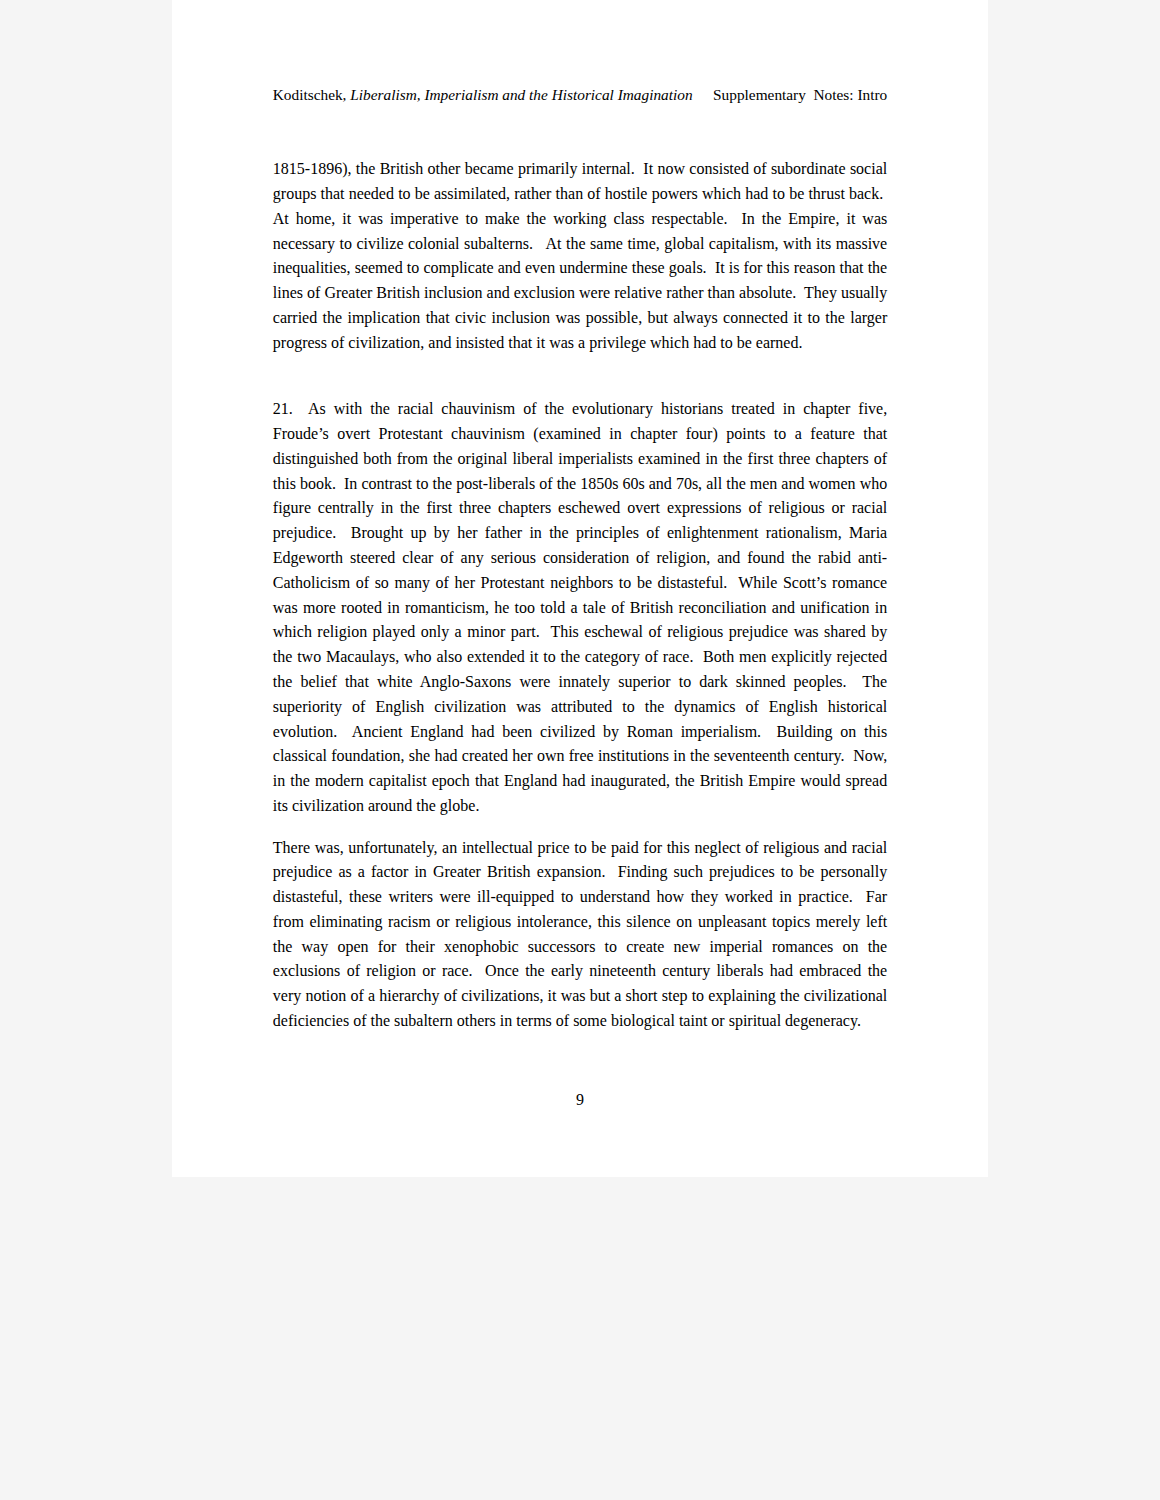Koditschek, Liberalism, Imperialism and the Historical Imagination Supplementary Notes: Intro
1815-1896), the British other became primarily internal. It now consisted of subordinate social groups that needed to be assimilated, rather than of hostile powers which had to be thrust back. At home, it was imperative to make the working class respectable. In the Empire, it was necessary to civilize colonial subalterns. At the same time, global capitalism, with its massive inequalities, seemed to complicate and even undermine these goals. It is for this reason that the lines of Greater British inclusion and exclusion were relative rather than absolute. They usually carried the implication that civic inclusion was possible, but always connected it to the larger progress of civilization, and insisted that it was a privilege which had to be earned.
21. As with the racial chauvinism of the evolutionary historians treated in chapter five, Froude’s overt Protestant chauvinism (examined in chapter four) points to a feature that distinguished both from the original liberal imperialists examined in the first three chapters of this book. In contrast to the post-liberals of the 1850s 60s and 70s, all the men and women who figure centrally in the first three chapters eschewed overt expressions of religious or racial prejudice. Brought up by her father in the principles of enlightenment rationalism, Maria Edgeworth steered clear of any serious consideration of religion, and found the rabid anti-Catholicism of so many of her Protestant neighbors to be distasteful. While Scott’s romance was more rooted in romanticism, he too told a tale of British reconciliation and unification in which religion played only a minor part. This eschewal of religious prejudice was shared by the two Macaulays, who also extended it to the category of race. Both men explicitly rejected the belief that white Anglo-Saxons were innately superior to dark skinned peoples. The superiority of English civilization was attributed to the dynamics of English historical evolution. Ancient England had been civilized by Roman imperialism. Building on this classical foundation, she had created her own free institutions in the seventeenth century. Now, in the modern capitalist epoch that England had inaugurated, the British Empire would spread its civilization around the globe.
There was, unfortunately, an intellectual price to be paid for this neglect of religious and racial prejudice as a factor in Greater British expansion. Finding such prejudices to be personally distasteful, these writers were ill-equipped to understand how they worked in practice. Far from eliminating racism or religious intolerance, this silence on unpleasant topics merely left the way open for their xenophobic successors to create new imperial romances on the exclusions of religion or race. Once the early nineteenth century liberals had embraced the very notion of a hierarchy of civilizations, it was but a short step to explaining the civilizational deficiencies of the subaltern others in terms of some biological taint or spiritual degeneracy.
9